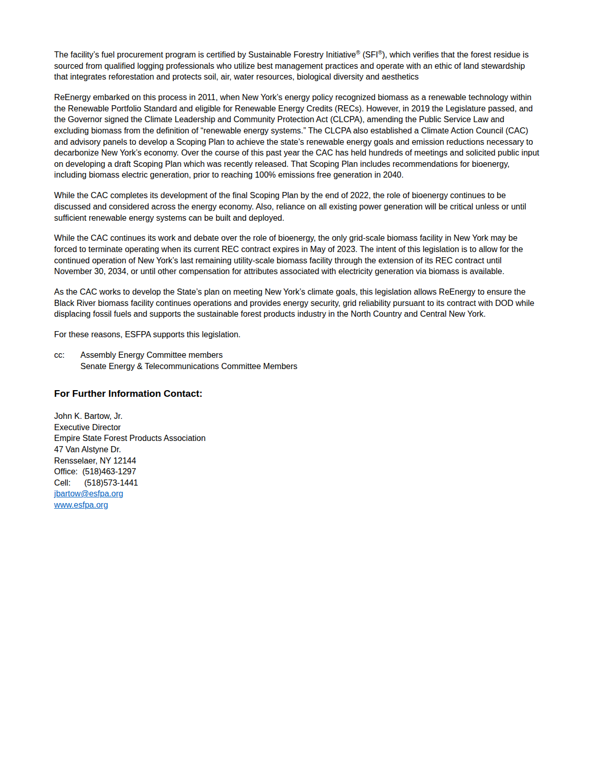The facility’s fuel procurement program is certified by Sustainable Forestry Initiative® (SFI®), which verifies that the forest residue is sourced from qualified logging professionals who utilize best management practices and operate with an ethic of land stewardship that integrates reforestation and protects soil, air, water resources, biological diversity and aesthetics
ReEnergy embarked on this process in 2011, when New York’s energy policy recognized biomass as a renewable technology within the Renewable Portfolio Standard and eligible for Renewable Energy Credits (RECs). However, in 2019 the Legislature passed, and the Governor signed the Climate Leadership and Community Protection Act (CLCPA), amending the Public Service Law and excluding biomass from the definition of “renewable energy systems.” The CLCPA also established a Climate Action Council (CAC) and advisory panels to develop a Scoping Plan to achieve the state’s renewable energy goals and emission reductions necessary to decarbonize New York’s economy. Over the course of this past year the CAC has held hundreds of meetings and solicited public input on developing a draft Scoping Plan which was recently released. That Scoping Plan includes recommendations for bioenergy, including biomass electric generation, prior to reaching 100% emissions free generation in 2040.
While the CAC completes its development of the final Scoping Plan by the end of 2022, the role of bioenergy continues to be discussed and considered across the energy economy. Also, reliance on all existing power generation will be critical unless or until sufficient renewable energy systems can be built and deployed.
While the CAC continues its work and debate over the role of bioenergy, the only grid-scale biomass facility in New York may be forced to terminate operating when its current REC contract expires in May of 2023. The intent of this legislation is to allow for the continued operation of New York’s last remaining utility-scale biomass facility through the extension of its REC contract until November 30, 2034, or until other compensation for attributes associated with electricity generation via biomass is available.
As the CAC works to develop the State’s plan on meeting New York’s climate goals, this legislation allows ReEnergy to ensure the Black River biomass facility continues operations and provides energy security, grid reliability pursuant to its contract with DOD while displacing fossil fuels and supports the sustainable forest products industry in the North Country and Central New York.
For these reasons, ESFPA supports this legislation.
cc: Assembly Energy Committee members
Senate Energy & Telecommunications Committee Members
For Further Information Contact:
John K. Bartow, Jr.
Executive Director
Empire State Forest Products Association
47 Van Alstyne Dr.
Rensselaer, NY 12144
Office: (518)463-1297
Cell: (518)573-1441
jbartow@esfpa.org
www.esfpa.org